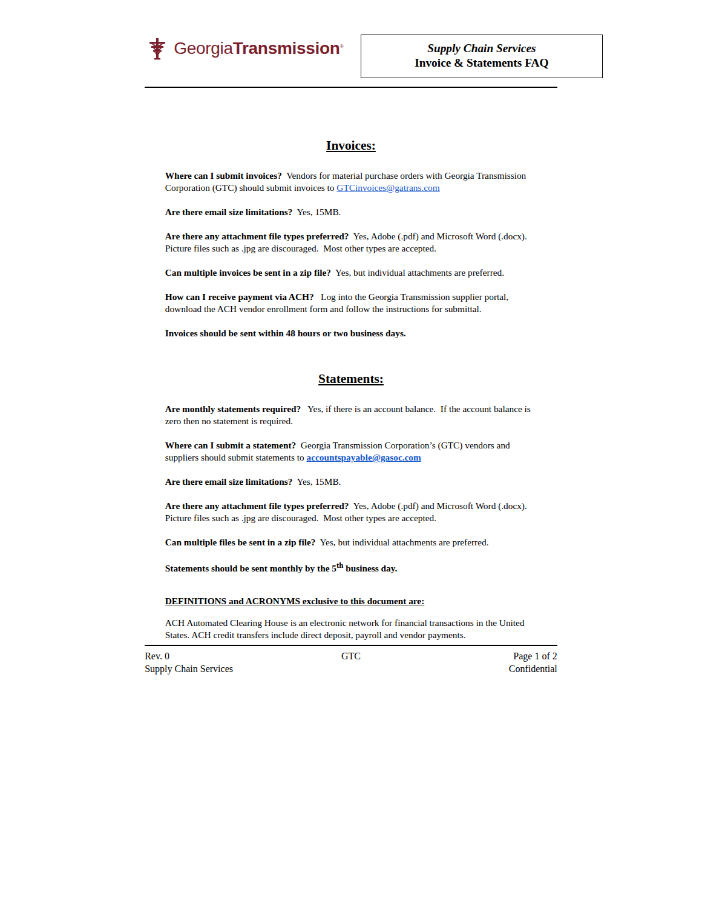Georgia Transmission®
Supply Chain Services
Invoice & Statements FAQ
Invoices:
Where can I submit invoices? Vendors for material purchase orders with Georgia Transmission Corporation (GTC) should submit invoices to GTCinvoices@gatrans.com
Are there email size limitations? Yes, 15MB.
Are there any attachment file types preferred? Yes, Adobe (.pdf) and Microsoft Word (.docx). Picture files such as .jpg are discouraged. Most other types are accepted.
Can multiple invoices be sent in a zip file? Yes, but individual attachments are preferred.
How can I receive payment via ACH? Log into the Georgia Transmission supplier portal, download the ACH vendor enrollment form and follow the instructions for submittal.
Invoices should be sent within 48 hours or two business days.
Statements:
Are monthly statements required? Yes, if there is an account balance. If the account balance is zero then no statement is required.
Where can I submit a statement? Georgia Transmission Corporation’s (GTC) vendors and suppliers should submit statements to accountspayable@gasoc.com
Are there email size limitations? Yes, 15MB.
Are there any attachment file types preferred? Yes, Adobe (.pdf) and Microsoft Word (.docx). Picture files such as .jpg are discouraged. Most other types are accepted.
Can multiple files be sent in a zip file? Yes, but individual attachments are preferred.
Statements should be sent monthly by the 5th business day.
DEFINITIONS and ACRONYMS exclusive to this document are:
ACH Automated Clearing House is an electronic network for financial transactions in the United States. ACH credit transfers include direct deposit, payroll and vendor payments.
Rev. 0
Supply Chain Services
GTC
Page 1 of 2
Confidential